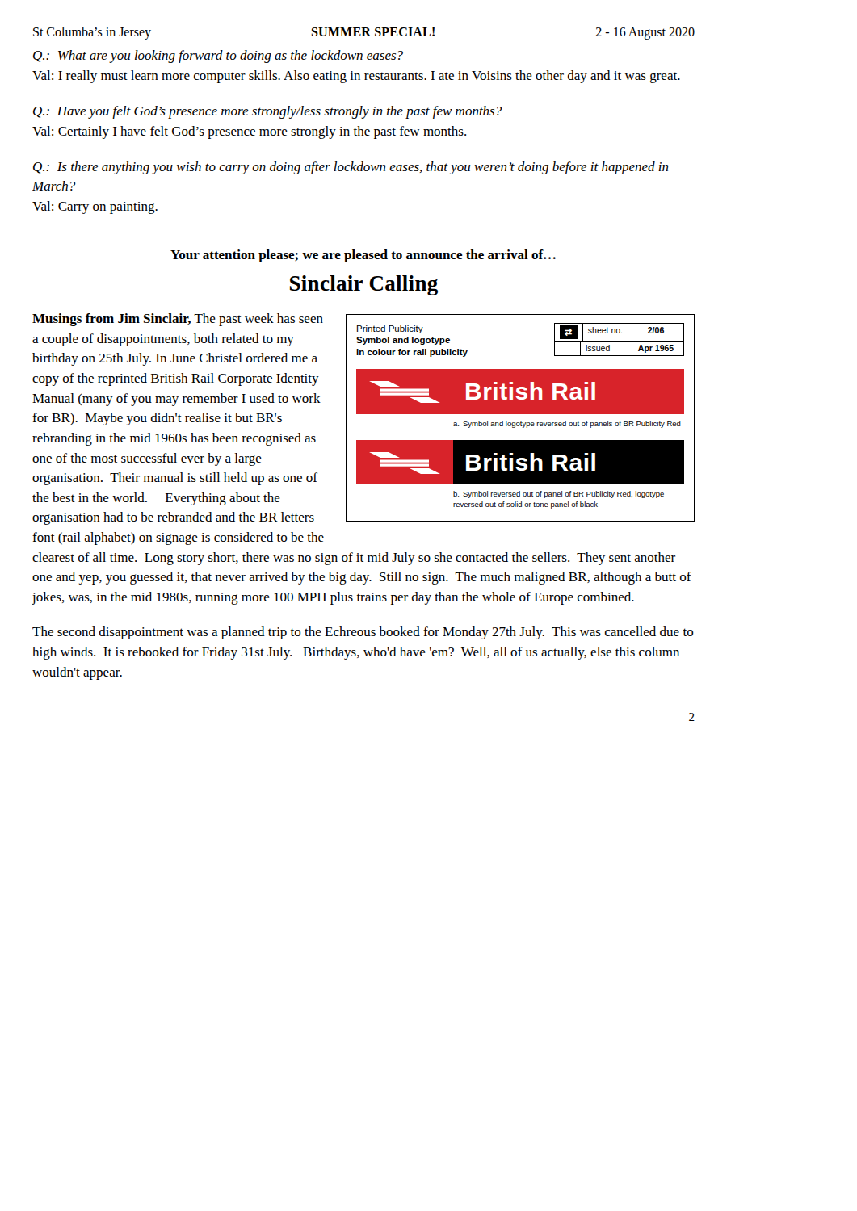St Columba’s in Jersey
SUMMER SPECIAL!
2 - 16 August 2020
Q.: What are you looking forward to doing as the lockdown eases?
Val: I really must learn more computer skills. Also eating in restaurants. I ate in Voisins the other day and it was great.
Q.: Have you felt God’s presence more strongly/less strongly in the past few months?
Val: Certainly I have felt God’s presence more strongly in the past few months.
Q.: Is there anything you wish to carry on doing after lockdown eases, that you weren’t doing before it happened in March?
Val: Carry on painting.
Your attention please; we are pleased to announce the arrival of…
Sinclair Calling
Printed Publicity
Symbol and logotype
in colour for rail publicity
⇄
sheet no.
2/06
issued
Apr 1965
British Rail
a. Symbol and logotype reversed out of panels of BR Publicity Red
British Rail
b. Symbol reversed out of panel of BR Publicity Red, logotype reversed out of solid or tone panel of black
Musings from Jim Sinclair, The past week has seen a couple of disappointments, both related to my birthday on 25th July. In June Christel ordered me a copy of the reprinted British Rail Corporate Identity Manual (many of you may remember I used to work for BR). Maybe you didn't realise it but BR's rebranding in the mid 1960s has been recognised as one of the most successful ever by a large organisation. Their manual is still held up as one of the best in the world. Everything about the organisation had to be rebranded and the BR letters font (rail alphabet) on signage is considered to be the clearest of all time. Long story short, there was no sign of it mid July so she contacted the sellers. They sent another one and yep, you guessed it, that never arrived by the big day. Still no sign. The much maligned BR, although a butt of jokes, was, in the mid 1980s, running more 100 MPH plus trains per day than the whole of Europe combined.
The second disappointment was a planned trip to the Echreous booked for Monday 27th July. This was cancelled due to high winds. It is rebooked for Friday 31st July. Birthdays, who'd have 'em? Well, all of us actually, else this column wouldn't appear.
2